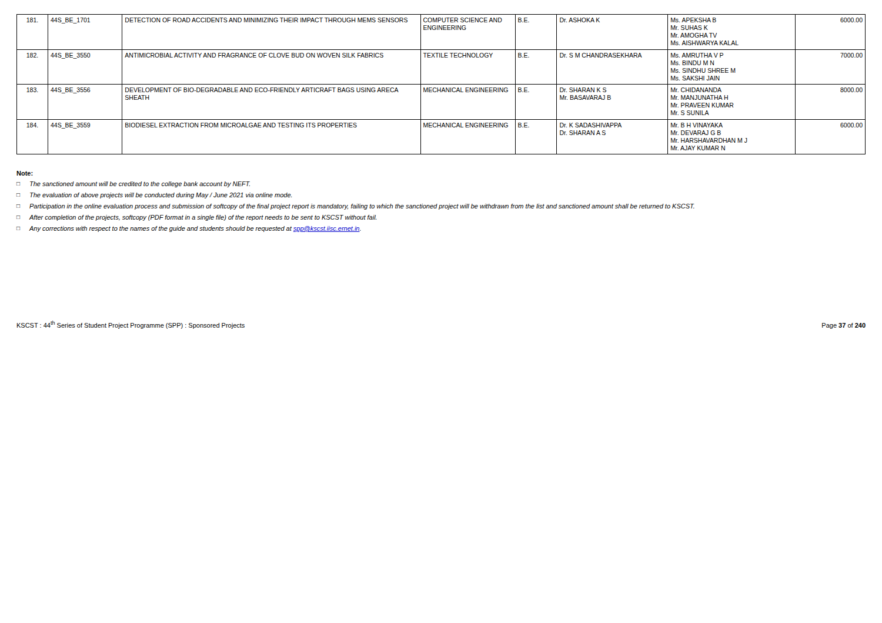| 181. | 44S_BE_1701 | DETECTION OF ROAD ACCIDENTS AND MINIMIZING THEIR IMPACT THROUGH MEMS SENSORS | COMPUTER SCIENCE AND ENGINEERING | B.E. | Dr. ASHOKA K | Ms. APEKSHA B Mr. SUHAS K Mr. AMOGHA TV Ms. AISHWARYA KALAL | 6000.00 |
| 182. | 44S_BE_3550 | ANTIMICROBIAL ACTIVITY AND FRAGRANCE OF CLOVE BUD ON WOVEN SILK FABRICS | TEXTILE TECHNOLOGY | B.E. | Dr. S M CHANDRASEKHARA | Ms. AMRUTHA V P Ms. BINDU M N Ms. SINDHU SHREE M Ms. SAKSHI JAIN | 7000.00 |
| 183. | 44S_BE_3556 | DEVELOPMENT OF BIO-DEGRADABLE AND ECO-FRIENDLY ARTICRAFT BAGS USING ARECA SHEATH | MECHANICAL ENGINEERING | B.E. | Dr. SHARAN K S Mr. BASAVARAJ B | Mr. CHIDANANDA Mr. MANJUNATHA H Mr. PRAVEEN KUMAR Mr. S SUNILA | 8000.00 |
| 184. | 44S_BE_3559 | BIODIESEL EXTRACTION FROM MICROALGAE AND TESTING ITS PROPERTIES | MECHANICAL ENGINEERING | B.E. | Dr. K SADASHIVAPPA Dr. SHARAN A S | Mr. B H VINAYAKA Mr. DEVARAJ G B Mr. HARSHAVARDHAN M J Mr. AJAY KUMAR N | 6000.00 |
Note:
The sanctioned amount will be credited to the college bank account by NEFT.
The evaluation of above projects will be conducted during May / June 2021 via online mode.
Participation in the online evaluation process and submission of softcopy of the final project report is mandatory, failing to which the sanctioned project will be withdrawn from the list and sanctioned amount shall be returned to KSCST.
After completion of the projects, softcopy (PDF format in a single file) of the report needs to be sent to KSCST without fail.
Any corrections with respect to the names of the guide and students should be requested at spp@kscst.iisc.ernet.in.
KSCST : 44th Series of Student Project Programme (SPP) : Sponsored Projects
Page 37 of 240